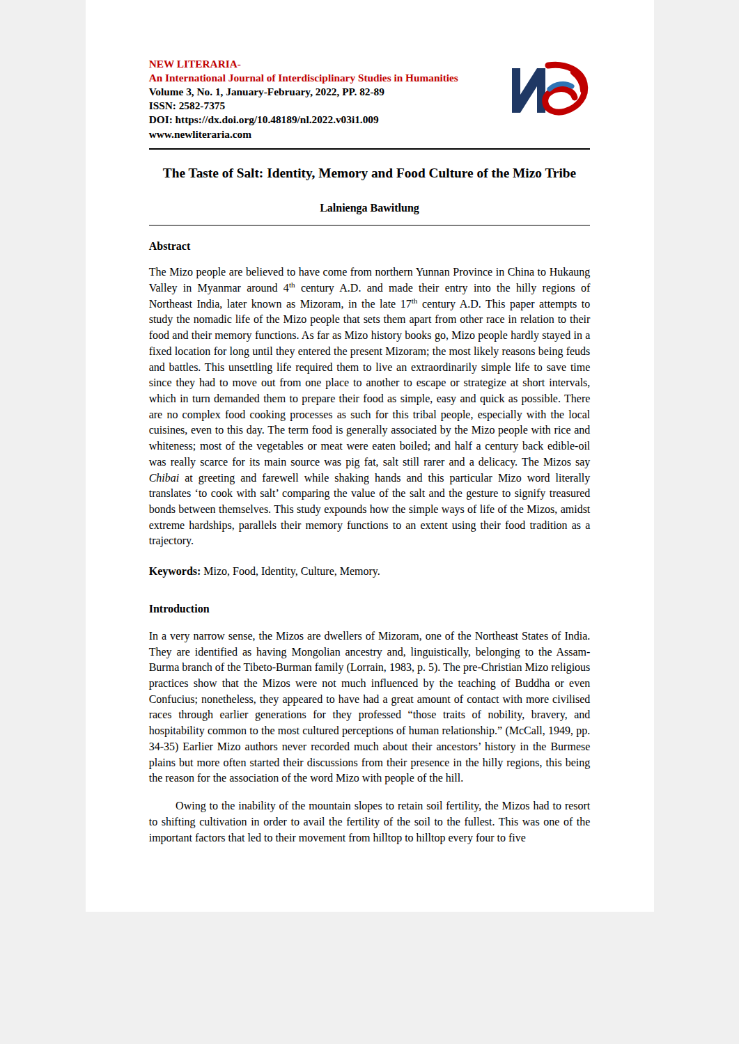NEW LITERARIA-
An International Journal of Interdisciplinary Studies in Humanities
Volume 3, No. 1, January-February, 2022, PP. 82-89
ISSN: 2582-7375
DOI: https://dx.doi.org/10.48189/nl.2022.v03i1.009
www.newliteraria.com
New Literaria logo
The Taste of Salt: Identity, Memory and Food Culture of the Mizo Tribe
Lalnienga Bawitlung
Abstract
The Mizo people are believed to have come from northern Yunnan Province in China to Hukaung Valley in Myanmar around 4th century A.D. and made their entry into the hilly regions of Northeast India, later known as Mizoram, in the late 17th century A.D. This paper attempts to study the nomadic life of the Mizo people that sets them apart from other race in relation to their food and their memory functions. As far as Mizo history books go, Mizo people hardly stayed in a fixed location for long until they entered the present Mizoram; the most likely reasons being feuds and battles. This unsettling life required them to live an extraordinarily simple life to save time since they had to move out from one place to another to escape or strategize at short intervals, which in turn demanded them to prepare their food as simple, easy and quick as possible. There are no complex food cooking processes as such for this tribal people, especially with the local cuisines, even to this day. The term food is generally associated by the Mizo people with rice and whiteness; most of the vegetables or meat were eaten boiled; and half a century back edible-oil was really scarce for its main source was pig fat, salt still rarer and a delicacy. The Mizos say Chibai at greeting and farewell while shaking hands and this particular Mizo word literally translates ‘to cook with salt’ comparing the value of the salt and the gesture to signify treasured bonds between themselves. This study expounds how the simple ways of life of the Mizos, amidst extreme hardships, parallels their memory functions to an extent using their food tradition as a trajectory.
Keywords: Mizo, Food, Identity, Culture, Memory.
Introduction
In a very narrow sense, the Mizos are dwellers of Mizoram, one of the Northeast States of India. They are identified as having Mongolian ancestry and, linguistically, belonging to the Assam-Burma branch of the Tibeto-Burman family (Lorrain, 1983, p. 5). The pre-Christian Mizo religious practices show that the Mizos were not much influenced by the teaching of Buddha or even Confucius; nonetheless, they appeared to have had a great amount of contact with more civilised races through earlier generations for they professed “those traits of nobility, bravery, and hospitability common to the most cultured perceptions of human relationship.” (McCall, 1949, pp. 34-35) Earlier Mizo authors never recorded much about their ancestors’ history in the Burmese plains but more often started their discussions from their presence in the hilly regions, this being the reason for the association of the word Mizo with people of the hill.
Owing to the inability of the mountain slopes to retain soil fertility, the Mizos had to resort to shifting cultivation in order to avail the fertility of the soil to the fullest. This was one of the important factors that led to their movement from hilltop to hilltop every four to five